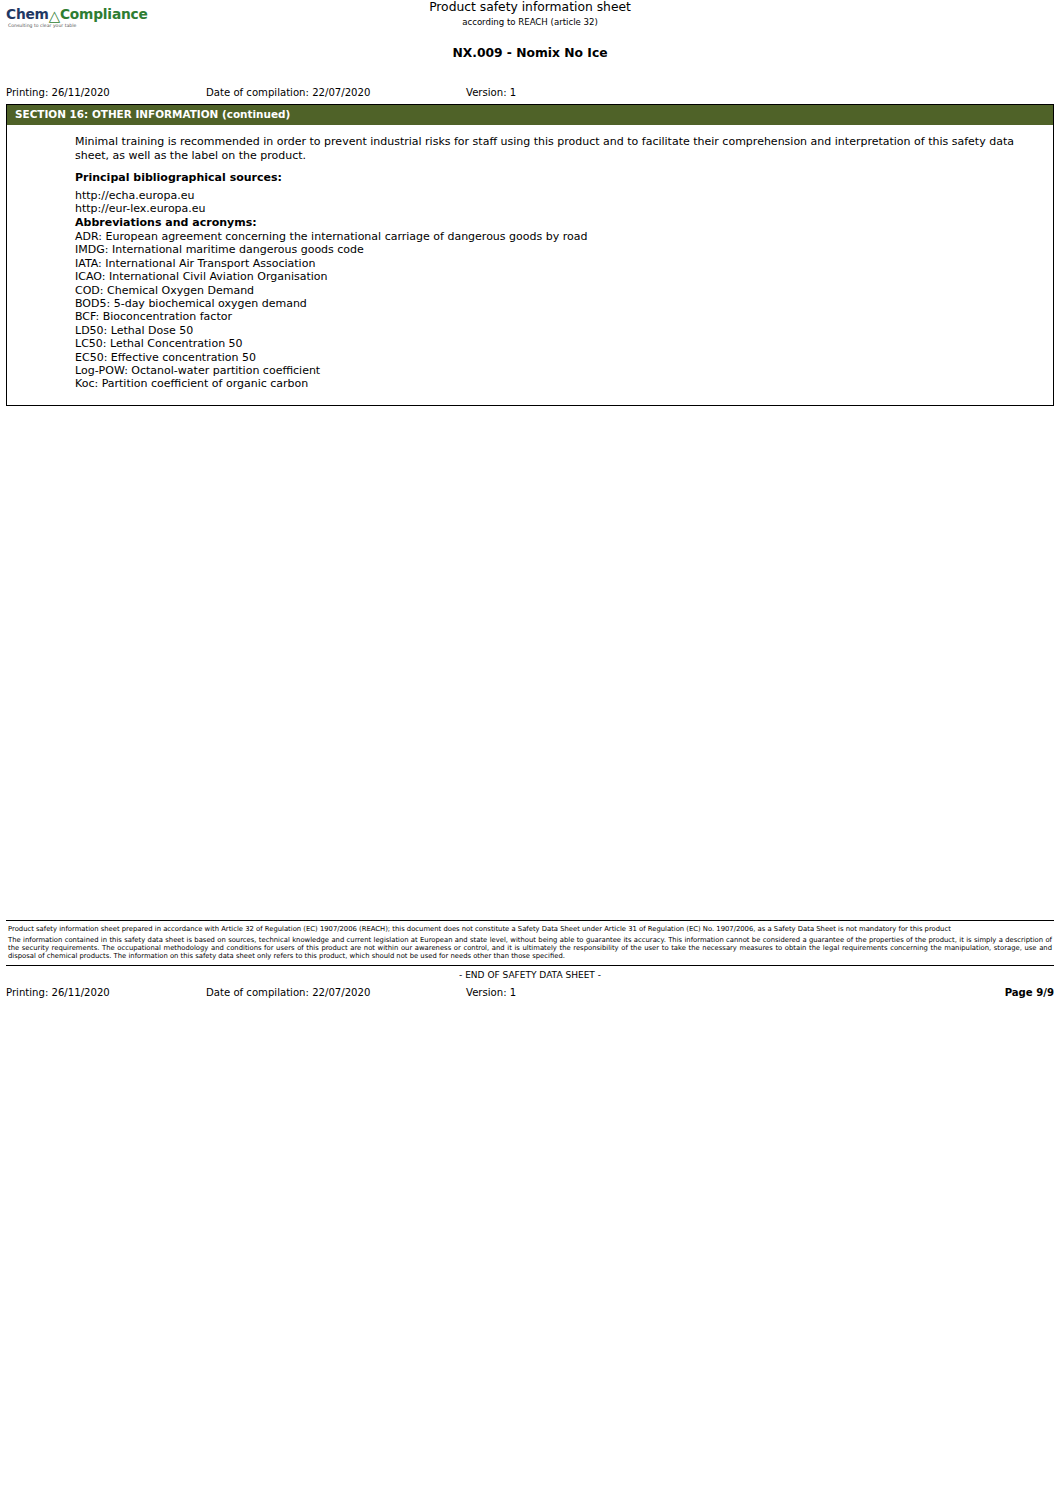Chem△Compliance Consulting to clear your table
Product safety information sheet
according to REACH (article 32)
NX.009 - Nomix No Ice
Printing: 26/11/2020 Date of compilation: 22/07/2020 Version: 1
SECTION 16: OTHER INFORMATION (continued)
Minimal training is recommended in order to prevent industrial risks for staff using this product and to facilitate their comprehension and interpretation of this safety data sheet, as well as the label on the product.
Principal bibliographical sources:
http://echa.europa.eu
http://eur-lex.europa.eu
Abbreviations and acronyms:
ADR: European agreement concerning the international carriage of dangerous goods by road
IMDG: International maritime dangerous goods code
IATA: International Air Transport Association
ICAO: International Civil Aviation Organisation
COD: Chemical Oxygen Demand
BOD5: 5-day biochemical oxygen demand
BCF: Bioconcentration factor
LD50: Lethal Dose 50
LC50: Lethal Concentration 50
EC50: Effective concentration 50
Log-POW: Octanol-water partition coefficient
Koc: Partition coefficient of organic carbon
Product safety information sheet prepared in accordance with Article 32 of Regulation (EC) 1907/2006 (REACH); this document does not constitute a Safety Data Sheet under Article 31 of Regulation (EC) No. 1907/2006, as a Safety Data Sheet is not mandatory for this product
The information contained in this safety data sheet is based on sources, technical knowledge and current legislation at European and state level, without being able to guarantee its accuracy. This information cannot be considered a guarantee of the properties of the product, it is simply a description of the security requirements. The occupational methodology and conditions for users of this product are not within our awareness or control, and it is ultimately the responsibility of the user to take the necessary measures to obtain the legal requirements concerning the manipulation, storage, use and disposal of chemical products. The information on this safety data sheet only refers to this product, which should not be used for needs other than those specified.
- END OF SAFETY DATA SHEET -
Printing: 26/11/2020 Date of compilation: 22/07/2020 Version: 1 Page 9/9